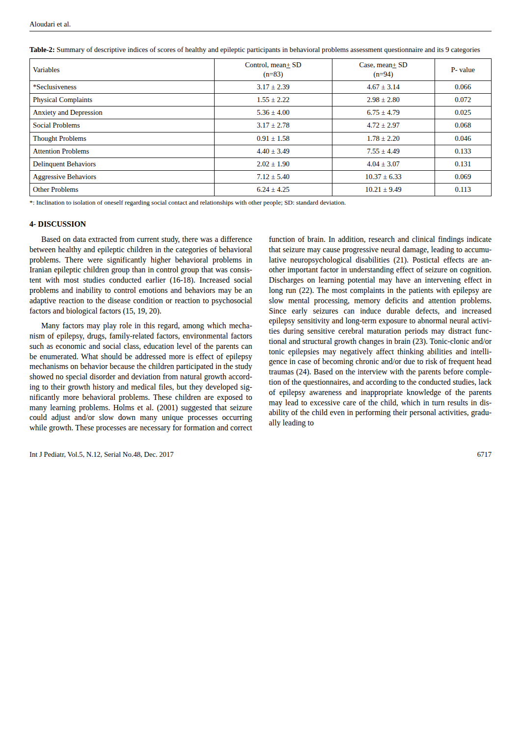Aloudari et al.
Table-2: Summary of descriptive indices of scores of healthy and epileptic participants in behavioral problems assessment questionnaire and its 9 categories
| Variables | Control, mean + SD (n=83) | Case, mean + SD (n=94) | P- value |
| --- | --- | --- | --- |
| *Seclusiveness | 3.17 ± 2.39 | 4.67 ± 3.14 | 0.066 |
| Physical Complaints | 1.55 ± 2.22 | 2.98 ± 2.80 | 0.072 |
| Anxiety and Depression | 5.36 ± 4.00 | 6.75 ± 4.79 | 0.025 |
| Social Problems | 3.17 ± 2.78 | 4.72 ± 2.97 | 0.068 |
| Thought Problems | 0.91 ± 1.58 | 1.78 ± 2.20 | 0.046 |
| Attention Problems | 4.40 ± 3.49 | 7.55 ± 4.49 | 0.133 |
| Delinquent Behaviors | 2.02 ± 1.90 | 4.04 ± 3.07 | 0.131 |
| Aggressive Behaviors | 7.12 ± 5.40 | 10.37 ± 6.33 | 0.069 |
| Other Problems | 6.24 ± 4.25 | 10.21 ± 9.49 | 0.113 |
*: Inclination to isolation of oneself regarding social contact and relationships with other people; SD: standard deviation.
4- DISCUSSION
Based on data extracted from current study, there was a difference between healthy and epileptic children in the categories of behavioral problems. There were significantly higher behavioral problems in Iranian epileptic children group than in control group that was consistent with most studies conducted earlier (16-18). Increased social problems and inability to control emotions and behaviors may be an adaptive reaction to the disease condition or reaction to psychosocial factors and biological factors (15, 19, 20).
Many factors may play role in this regard, among which mechanism of epilepsy, drugs, family-related factors, environmental factors such as economic and social class, education level of the parents can be enumerated. What should be addressed more is effect of epilepsy mechanisms on behavior because the children participated in the study showed no special disorder and deviation from natural growth according to their growth history and medical files, but they developed significantly more behavioral problems. These children are exposed to many learning problems. Holms et al. (2001) suggested that seizure could adjust and/or slow down many unique processes occurring while growth. These processes are necessary for formation and correct function of brain. In addition, research and clinical findings indicate that seizure may cause progressive neural damage, leading to accumulative neuropsychological disabilities (21). Postictal effects are another important factor in understanding effect of seizure on cognition. Discharges on learning potential may have an intervening effect in long run (22). The most complaints in the patients with epilepsy are slow mental processing, memory deficits and attention problems. Since early seizures can induce durable defects, and increased epilepsy sensitivity and long-term exposure to abnormal neural activities during sensitive cerebral maturation periods may distract functional and structural growth changes in brain (23). Tonic-clonic and/or tonic epilepsies may negatively affect thinking abilities and intelligence in case of becoming chronic and/or due to risk of frequent head traumas (24). Based on the interview with the parents before completion of the questionnaires, and according to the conducted studies, lack of epilepsy awareness and inappropriate knowledge of the parents may lead to excessive care of the child, which in turn results in disability of the child even in performing their personal activities, gradually leading to
Int J Pediatr, Vol.5, N.12, Serial No.48, Dec. 2017 6717